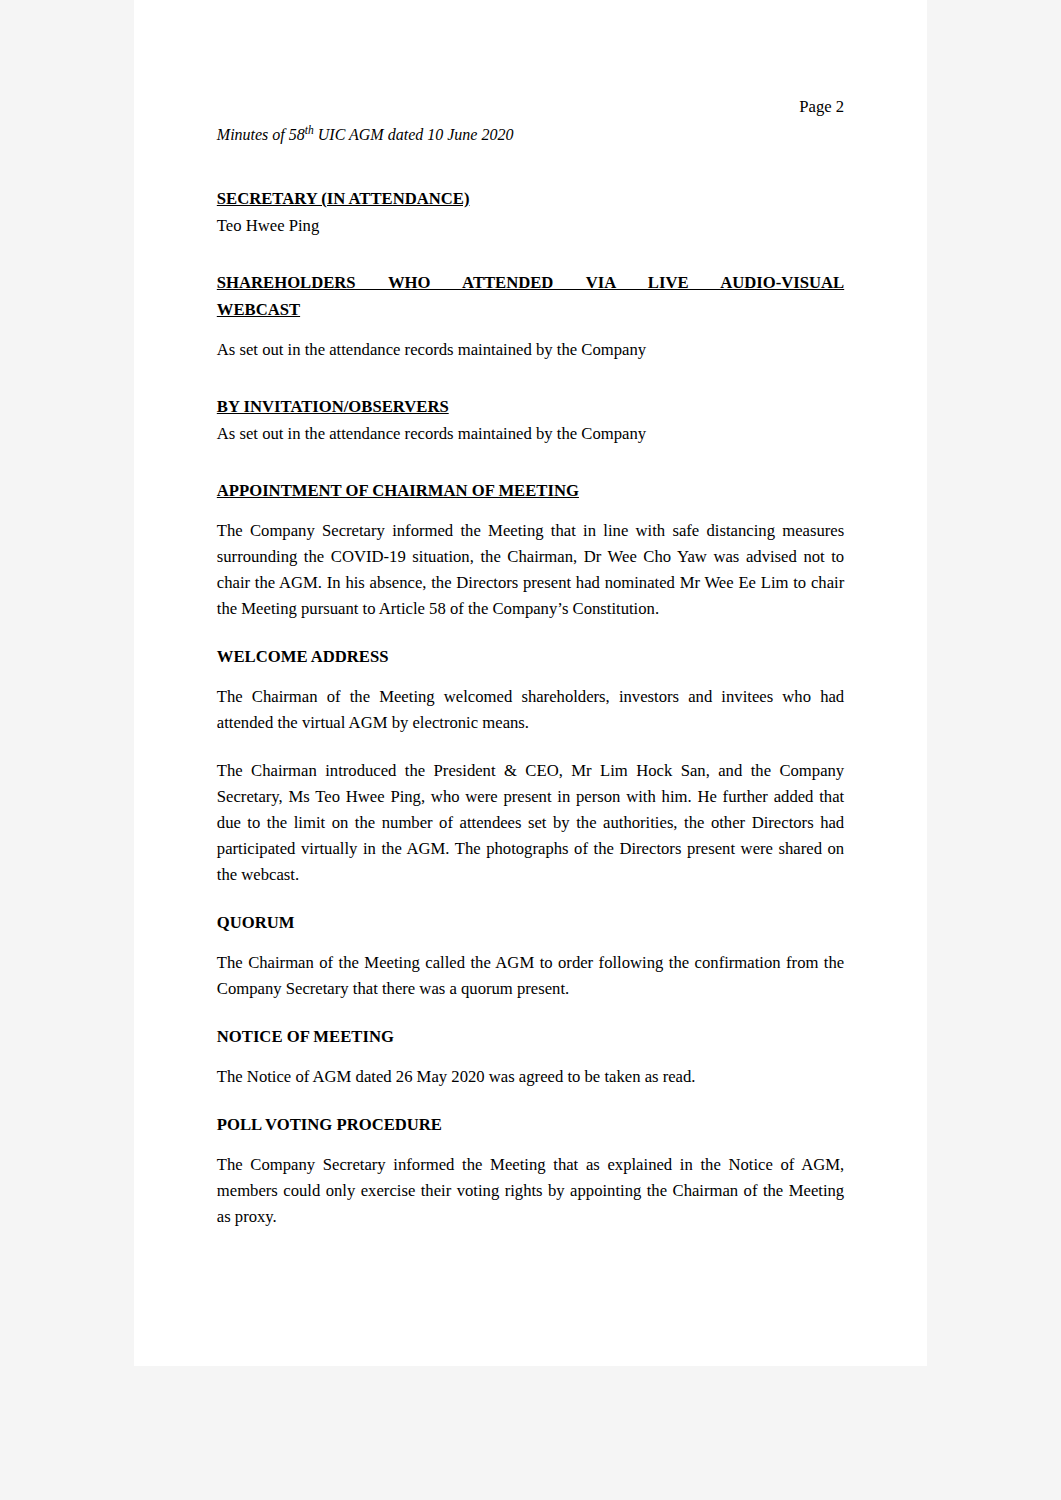Page 2
Minutes of 58th UIC AGM dated 10 June 2020
Secretary (in attendance)
Teo Hwee Ping
Shareholders who attended via live audio-visual
Webcast
As set out in the attendance records maintained by the Company
By invitation/observers
As set out in the attendance records maintained by the Company
Appointment of Chairman of Meeting
The Company Secretary informed the Meeting that in line with safe distancing measures surrounding the COVID-19 situation, the Chairman, Dr Wee Cho Yaw was advised not to chair the AGM. In his absence, the Directors present had nominated Mr Wee Ee Lim to chair the Meeting pursuant to Article 58 of the Company’s Constitution.
Welcome Address
The Chairman of the Meeting welcomed shareholders, investors and invitees who had attended the virtual AGM by electronic means.
The Chairman introduced the President & CEO, Mr Lim Hock San, and the Company Secretary, Ms Teo Hwee Ping, who were present in person with him. He further added that due to the limit on the number of attendees set by the authorities, the other Directors had participated virtually in the AGM. The photographs of the Directors present were shared on the webcast.
Quorum
The Chairman of the Meeting called the AGM to order following the confirmation from the Company Secretary that there was a quorum present.
Notice of Meeting
The Notice of AGM dated 26 May 2020 was agreed to be taken as read.
Poll Voting Procedure
The Company Secretary informed the Meeting that as explained in the Notice of AGM, members could only exercise their voting rights by appointing the Chairman of the Meeting as proxy.